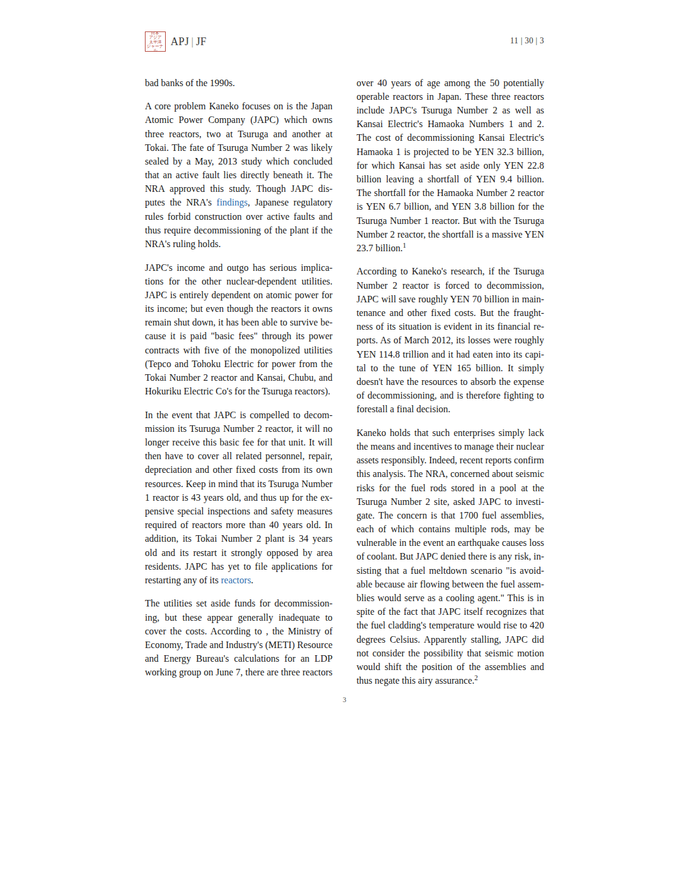日本
アジア
太平洋
ジャーナル
APJ|JF
11 | 30 | 3
bad banks of the 1990s.
A core problem Kaneko focuses on is the Japan Atomic Power Company (JAPC) which owns three reactors, two at Tsuruga and another at Tokai. The fate of Tsuruga Number 2 was likely sealed by a May, 2013 study which concluded that an active fault lies directly beneath it. The NRA approved this study. Though JAPC disputes the NRA's findings, Japanese regulatory rules forbid construction over active faults and thus require decommissioning of the plant if the NRA's ruling holds.
JAPC's income and outgo has serious implications for the other nuclear-dependent utilities. JAPC is entirely dependent on atomic power for its income; but even though the reactors it owns remain shut down, it has been able to survive because it is paid "basic fees" through its power contracts with five of the monopolized utilities (Tepco and Tohoku Electric for power from the Tokai Number 2 reactor and Kansai, Chubu, and Hokuriku Electric Co's for the Tsuruga reactors).
In the event that JAPC is compelled to decommission its Tsuruga Number 2 reactor, it will no longer receive this basic fee for that unit. It will then have to cover all related personnel, repair, depreciation and other fixed costs from its own resources. Keep in mind that its Tsuruga Number 1 reactor is 43 years old, and thus up for the expensive special inspections and safety measures required of reactors more than 40 years old. In addition, its Tokai Number 2 plant is 34 years old and its restart it strongly opposed by area residents. JAPC has yet to file applications for restarting any of its reactors.
The utilities set aside funds for decommissioning, but these appear generally inadequate to cover the costs. According to , the Ministry of Economy, Trade and Industry's (METI) Resource and Energy Bureau's calculations for an LDP working group on June 7, there are three reactors over 40 years of age among the 50 potentially operable reactors in Japan. These three reactors include JAPC's Tsuruga Number 2 as well as Kansai Electric's Hamaoka Numbers 1 and 2. The cost of decommissioning Kansai Electric's Hamaoka 1 is projected to be YEN 32.3 billion, for which Kansai has set aside only YEN 22.8 billion leaving a shortfall of YEN 9.4 billion. The shortfall for the Hamaoka Number 2 reactor is YEN 6.7 billion, and YEN 3.8 billion for the Tsuruga Number 1 reactor. But with the Tsuruga Number 2 reactor, the shortfall is a massive YEN 23.7 billion.1
According to Kaneko's research, if the Tsuruga Number 2 reactor is forced to decommission, JAPC will save roughly YEN 70 billion in maintenance and other fixed costs. But the fraughtness of its situation is evident in its financial reports. As of March 2012, its losses were roughly YEN 114.8 trillion and it had eaten into its capital to the tune of YEN 165 billion. It simply doesn't have the resources to absorb the expense of decommissioning, and is therefore fighting to forestall a final decision.
Kaneko holds that such enterprises simply lack the means and incentives to manage their nuclear assets responsibly. Indeed, recent reports confirm this analysis. The NRA, concerned about seismic risks for the fuel rods stored in a pool at the Tsuruga Number 2 site, asked JAPC to investigate. The concern is that 1700 fuel assemblies, each of which contains multiple rods, may be vulnerable in the event an earthquake causes loss of coolant. But JAPC denied there is any risk, insisting that a fuel meltdown scenario "is avoidable because air flowing between the fuel assemblies would serve as a cooling agent." This is in spite of the fact that JAPC itself recognizes that the fuel cladding's temperature would rise to 420 degrees Celsius. Apparently stalling, JAPC did not consider the possibility that seismic motion would shift the position of the assemblies and thus negate this airy assurance.2
3